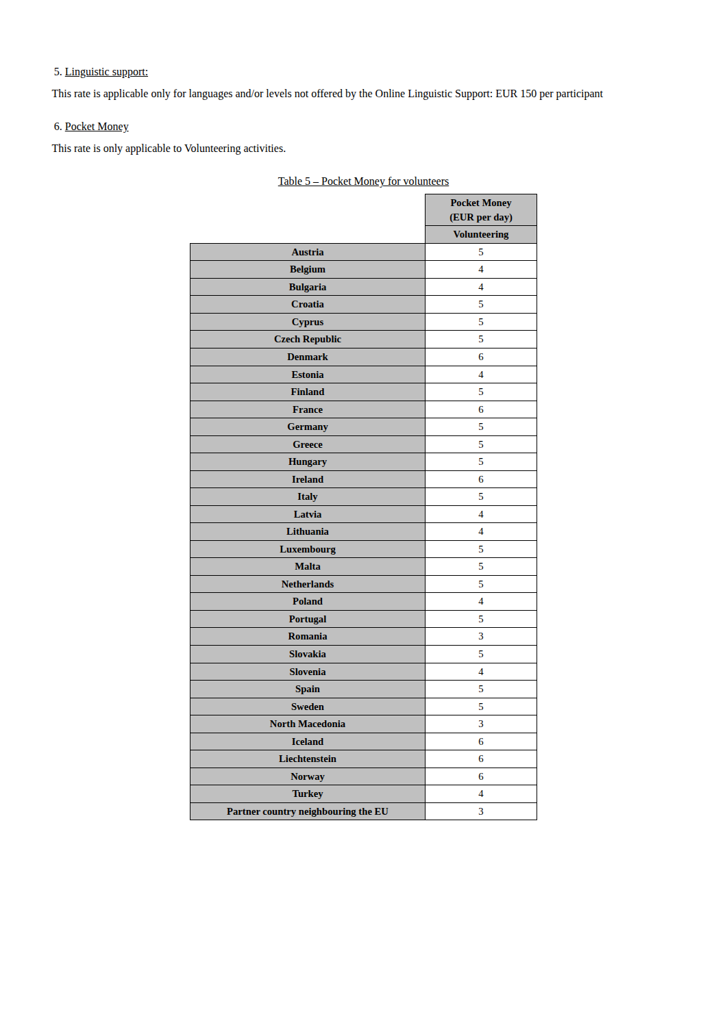Linguistic support:
This rate is applicable only for languages and/or levels not offered by the Online Linguistic Support: EUR 150 per participant
Pocket Money
This rate is only applicable to Volunteering activities.
Table 5 – Pocket Money for volunteers
| | Pocket Money (EUR per day) |
| | Volunteering |
| Austria | 5 |
| Belgium | 4 |
| Bulgaria | 4 |
| Croatia | 5 |
| Cyprus | 5 |
| Czech Republic | 5 |
| Denmark | 6 |
| Estonia | 4 |
| Finland | 5 |
| France | 6 |
| Germany | 5 |
| Greece | 5 |
| Hungary | 5 |
| Ireland | 6 |
| Italy | 5 |
| Latvia | 4 |
| Lithuania | 4 |
| Luxembourg | 5 |
| Malta | 5 |
| Netherlands | 5 |
| Poland | 4 |
| Portugal | 5 |
| Romania | 3 |
| Slovakia | 5 |
| Slovenia | 4 |
| Spain | 5 |
| Sweden | 5 |
| North Macedonia | 3 |
| Iceland | 6 |
| Liechtenstein | 6 |
| Norway | 6 |
| Turkey | 4 |
| Partner country neighbouring the EU | 3 |